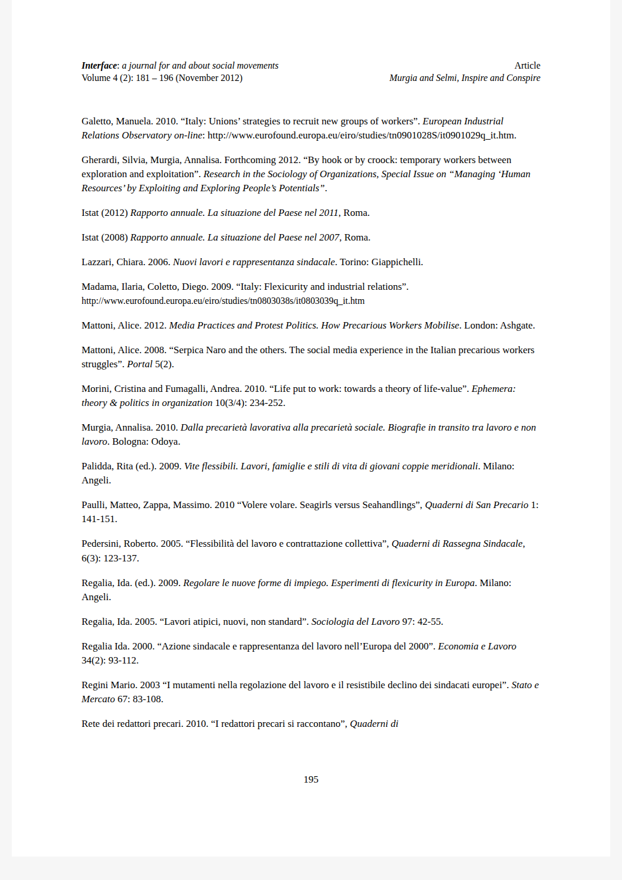Interface: a journal for and about social movements
Article
Volume 4 (2): 181 – 196 (November 2012)
Murgia and Selmi, Inspire and Conspire
Galetto, Manuela. 2010. “Italy: Unions’ strategies to recruit new groups of workers”. European Industrial Relations Observatory on-line: http://www.eurofound.europa.eu/eiro/studies/tn0901028S/it0901029q_it.htm.
Gherardi, Silvia, Murgia, Annalisa. Forthcoming 2012. “By hook or by croock: temporary workers between exploration and exploitation”. Research in the Sociology of Organizations, Special Issue on “Managing ‘Human Resources’ by Exploiting and Exploring People’s Potentials”.
Istat (2012) Rapporto annuale. La situazione del Paese nel 2011, Roma.
Istat (2008) Rapporto annuale. La situazione del Paese nel 2007, Roma.
Lazzari, Chiara. 2006. Nuovi lavori e rappresentanza sindacale. Torino: Giappichelli.
Madama, Ilaria, Coletto, Diego. 2009. “Italy: Flexicurity and industrial relations”.
http://www.eurofound.europa.eu/eiro/studies/tn0803038s/it0803039q_it.htm
Mattoni, Alice. 2012. Media Practices and Protest Politics. How Precarious Workers Mobilise. London: Ashgate.
Mattoni, Alice. 2008. “Serpica Naro and the others. The social media experience in the Italian precarious workers struggles”. Portal 5(2).
Morini, Cristina and Fumagalli, Andrea. 2010. “Life put to work: towards a theory of life-value”. Ephemera: theory & politics in organization 10(3/4): 234-252.
Murgia, Annalisa. 2010. Dalla precarietà lavorativa alla precarietà sociale. Biografie in transito tra lavoro e non lavoro. Bologna: Odoya.
Palidda, Rita (ed.). 2009. Vite flessibili. Lavori, famiglie e stili di vita di giovani coppie meridionali. Milano: Angeli.
Paulli, Matteo, Zappa, Massimo. 2010 “Volere volare. Seagirls versus Seahandlings”, Quaderni di San Precario 1: 141-151.
Pedersini, Roberto. 2005. “Flessibilità del lavoro e contrattazione collettiva”, Quaderni di Rassegna Sindacale, 6(3): 123-137.
Regalia, Ida. (ed.). 2009. Regolare le nuove forme di impiego. Esperimenti di flexicurity in Europa. Milano: Angeli.
Regalia, Ida. 2005. “Lavori atipici, nuovi, non standard”. Sociologia del Lavoro 97: 42-55.
Regalia Ida. 2000. “Azione sindacale e rappresentanza del lavoro nell’Europa del 2000”. Economia e Lavoro 34(2): 93-112.
Regini Mario. 2003 “I mutamenti nella regolazione del lavoro e il resistibile declino dei sindacati europei”. Stato e Mercato 67: 83-108.
Rete dei redattori precari. 2010. “I redattori precari si raccontano”, Quaderni di
195